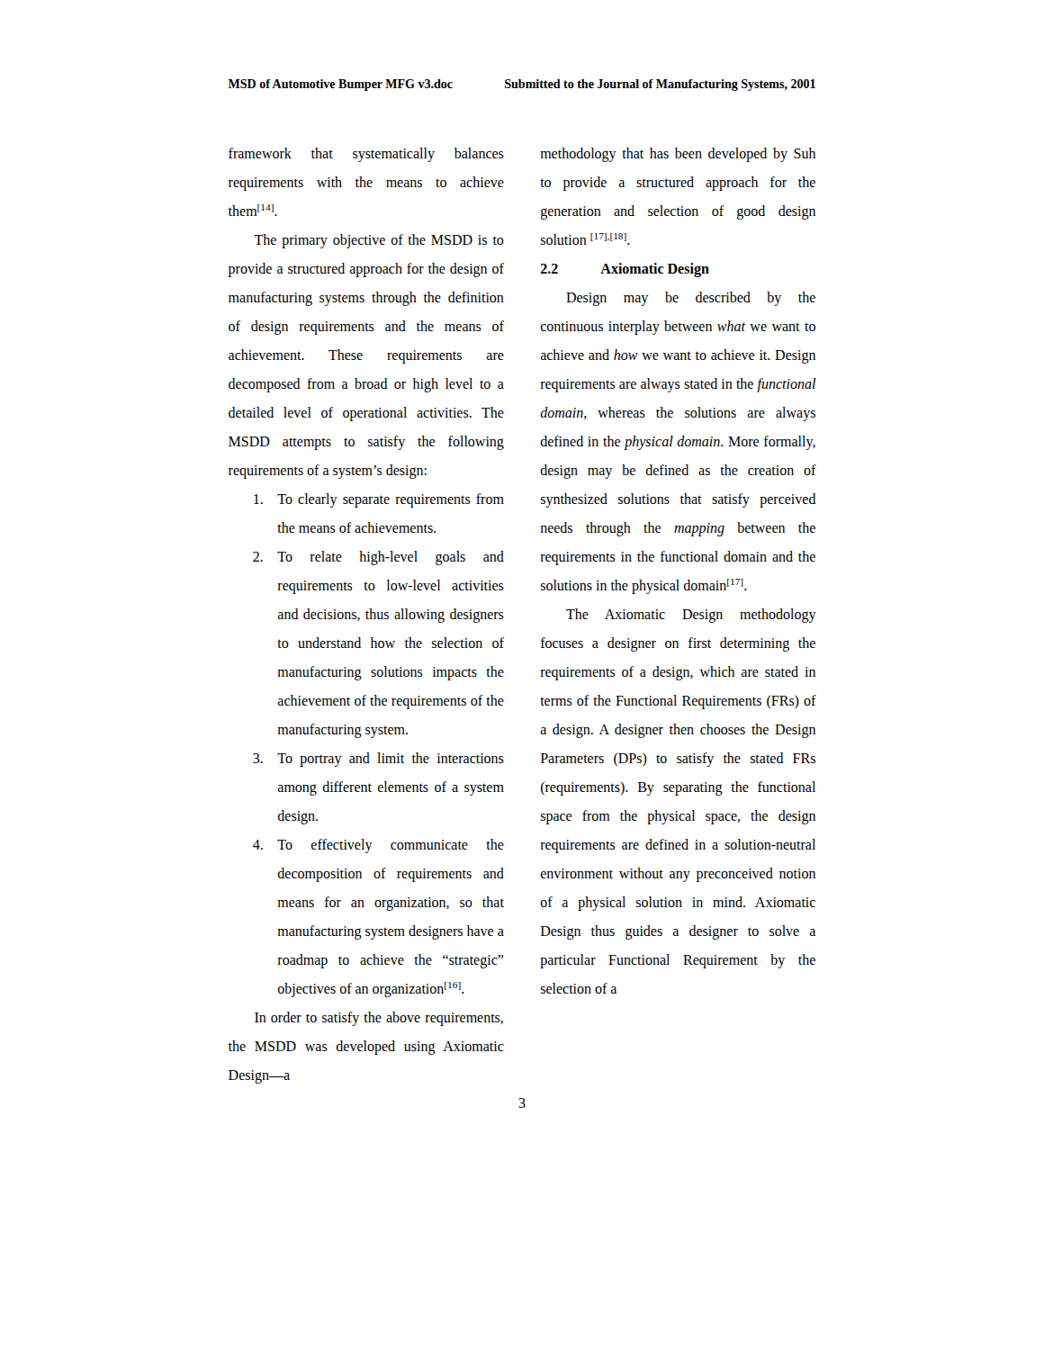MSD of Automotive Bumper MFG v3.doc
Submitted to the Journal of Manufacturing Systems, 2001
framework that systematically balances requirements with the means to achieve them[14].
The primary objective of the MSDD is to provide a structured approach for the design of manufacturing systems through the definition of design requirements and the means of achievement. These requirements are decomposed from a broad or high level to a detailed level of operational activities. The MSDD attempts to satisfy the following requirements of a system’s design:
To clearly separate requirements from the means of achievements.
To relate high-level goals and requirements to low-level activities and decisions, thus allowing designers to understand how the selection of manufacturing solutions impacts the achievement of the requirements of the manufacturing system.
To portray and limit the interactions among different elements of a system design.
To effectively communicate the decomposition of requirements and means for an organization, so that manufacturing system designers have a roadmap to achieve the “strategic” objectives of an organization[16].
In order to satisfy the above requirements, the MSDD was developed using Axiomatic Design—a
methodology that has been developed by Suh to provide a structured approach for the generation and selection of good design solution [17],[18].
2.2 Axiomatic Design
Design may be described by the continuous interplay between what we want to achieve and how we want to achieve it. Design requirements are always stated in the functional domain, whereas the solutions are always defined in the physical domain. More formally, design may be defined as the creation of synthesized solutions that satisfy perceived needs through the mapping between the requirements in the functional domain and the solutions in the physical domain[17].
The Axiomatic Design methodology focuses a designer on first determining the requirements of a design, which are stated in terms of the Functional Requirements (FRs) of a design. A designer then chooses the Design Parameters (DPs) to satisfy the stated FRs (requirements). By separating the functional space from the physical space, the design requirements are defined in a solution-neutral environment without any preconceived notion of a physical solution in mind. Axiomatic Design thus guides a designer to solve a particular Functional Requirement by the selection of a
3